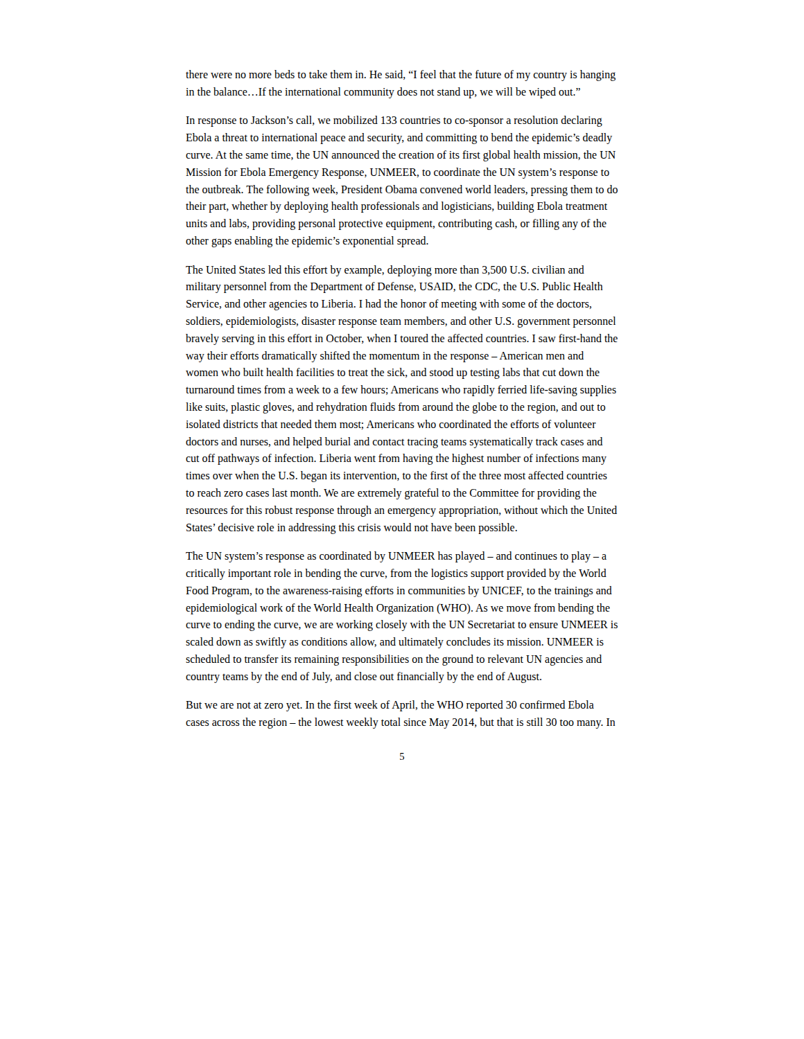there were no more beds to take them in. He said, “I feel that the future of my country is hanging in the balance…If the international community does not stand up, we will be wiped out.”
In response to Jackson’s call, we mobilized 133 countries to co-sponsor a resolution declaring Ebola a threat to international peace and security, and committing to bend the epidemic’s deadly curve. At the same time, the UN announced the creation of its first global health mission, the UN Mission for Ebola Emergency Response, UNMEER, to coordinate the UN system’s response to the outbreak. The following week, President Obama convened world leaders, pressing them to do their part, whether by deploying health professionals and logisticians, building Ebola treatment units and labs, providing personal protective equipment, contributing cash, or filling any of the other gaps enabling the epidemic’s exponential spread.
The United States led this effort by example, deploying more than 3,500 U.S. civilian and military personnel from the Department of Defense, USAID, the CDC, the U.S. Public Health Service, and other agencies to Liberia. I had the honor of meeting with some of the doctors, soldiers, epidemiologists, disaster response team members, and other U.S. government personnel bravely serving in this effort in October, when I toured the affected countries. I saw first-hand the way their efforts dramatically shifted the momentum in the response – American men and women who built health facilities to treat the sick, and stood up testing labs that cut down the turnaround times from a week to a few hours; Americans who rapidly ferried life-saving supplies like suits, plastic gloves, and rehydration fluids from around the globe to the region, and out to isolated districts that needed them most; Americans who coordinated the efforts of volunteer doctors and nurses, and helped burial and contact tracing teams systematically track cases and cut off pathways of infection. Liberia went from having the highest number of infections many times over when the U.S. began its intervention, to the first of the three most affected countries to reach zero cases last month. We are extremely grateful to the Committee for providing the resources for this robust response through an emergency appropriation, without which the United States’ decisive role in addressing this crisis would not have been possible.
The UN system’s response as coordinated by UNMEER has played – and continues to play – a critically important role in bending the curve, from the logistics support provided by the World Food Program, to the awareness-raising efforts in communities by UNICEF, to the trainings and epidemiological work of the World Health Organization (WHO). As we move from bending the curve to ending the curve, we are working closely with the UN Secretariat to ensure UNMEER is scaled down as swiftly as conditions allow, and ultimately concludes its mission. UNMEER is scheduled to transfer its remaining responsibilities on the ground to relevant UN agencies and country teams by the end of July, and close out financially by the end of August.
But we are not at zero yet. In the first week of April, the WHO reported 30 confirmed Ebola cases across the region – the lowest weekly total since May 2014, but that is still 30 too many. In
5